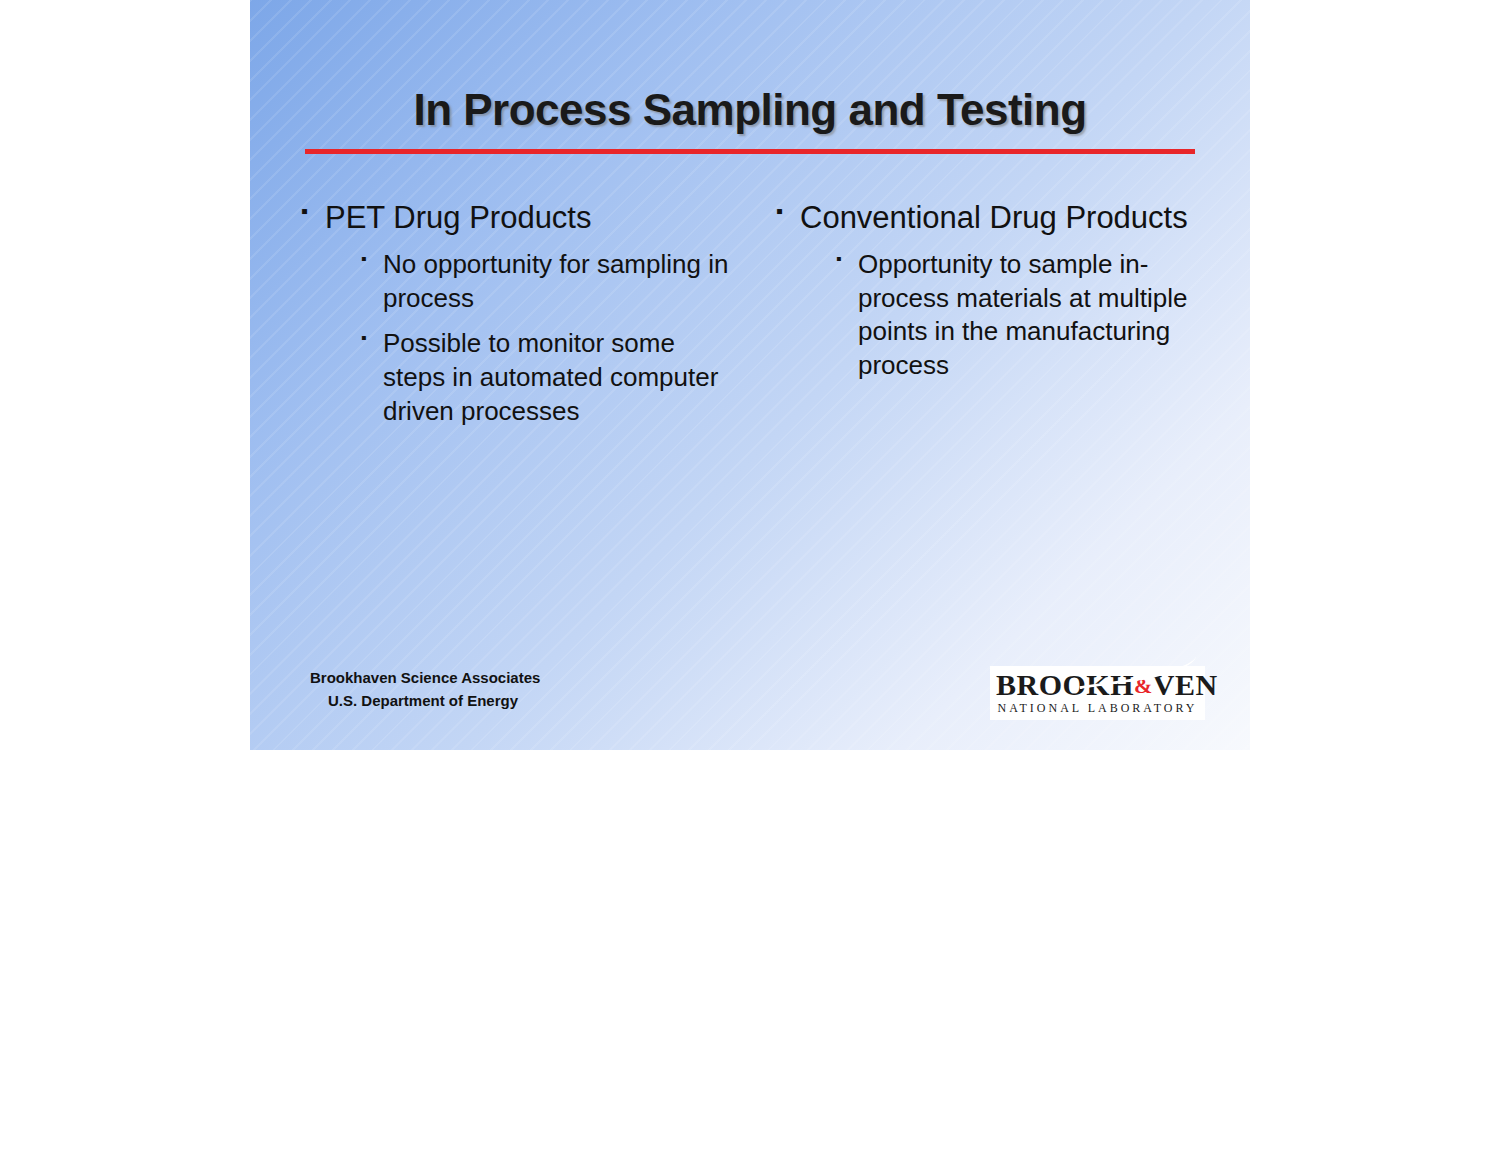In Process Sampling and Testing
PET Drug Products
No opportunity for sampling in process
Possible to monitor some steps in automated computer driven processes
Conventional Drug Products
Opportunity to sample in-process materials at multiple points in the manufacturing process
Brookhaven Science Associates U.S. Department of Energy
BROOKH&VEN
NATIONAL LABORATORY